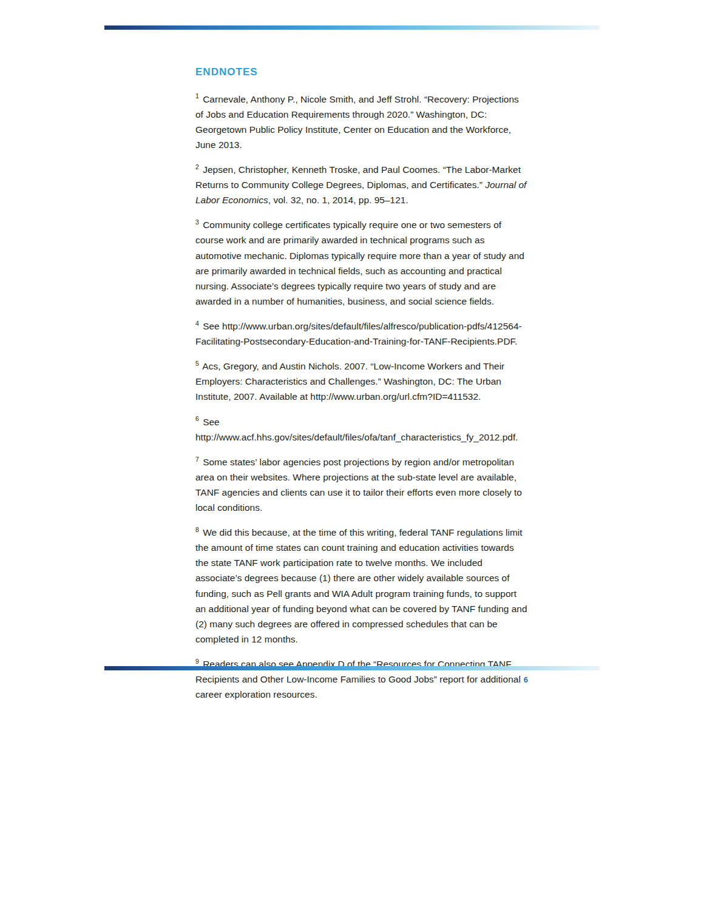Endnotes
1 Carnevale, Anthony P., Nicole Smith, and Jeff Strohl. “Recovery: Projections of Jobs and Education Requirements through 2020.” Washington, DC: Georgetown Public Policy Institute, Center on Education and the Workforce, June 2013.
2 Jepsen, Christopher, Kenneth Troske, and Paul Coomes. “The Labor-Market Returns to Community College Degrees, Diplomas, and Certificates.” Journal of Labor Economics, vol. 32, no. 1, 2014, pp. 95–121.
3 Community college certificates typically require one or two semesters of course work and are primarily awarded in technical programs such as automotive mechanic. Diplomas typically require more than a year of study and are primarily awarded in technical fields, such as accounting and practical nursing. Associate’s degrees typically require two years of study and are awarded in a number of humanities, business, and social science fields.
4 See http://www.urban.org/sites/default/files/alfresco/publication-pdfs/412564-Facilitating-Postsecondary-Education-and-Training-for-TANF-Recipients.PDF.
5 Acs, Gregory, and Austin Nichols. 2007. “Low-Income Workers and Their Employers: Characteristics and Challenges.” Washington, DC: The Urban Institute, 2007. Available at http://www.urban.org/url.cfm?ID=411532.
6 See http://www.acf.hhs.gov/sites/default/files/ofa/tanf_characteristics_fy_2012.pdf.
7 Some states’ labor agencies post projections by region and/or metropolitan area on their websites. Where projections at the sub-state level are available, TANF agencies and clients can use it to tailor their efforts even more closely to local conditions.
8 We did this because, at the time of this writing, federal TANF regulations limit the amount of time states can count training and education activities towards the state TANF work participation rate to twelve months. We included associate’s degrees because (1) there are other widely available sources of funding, such as Pell grants and WIA Adult program training funds, to support an additional year of funding beyond what can be covered by TANF funding and (2) many such degrees are offered in compressed schedules that can be completed in 12 months.
9 Readers can also see Appendix D of the “Resources for Connecting TANF Recipients and Other Low-Income Families to Good Jobs” report for additional career exploration resources.
6